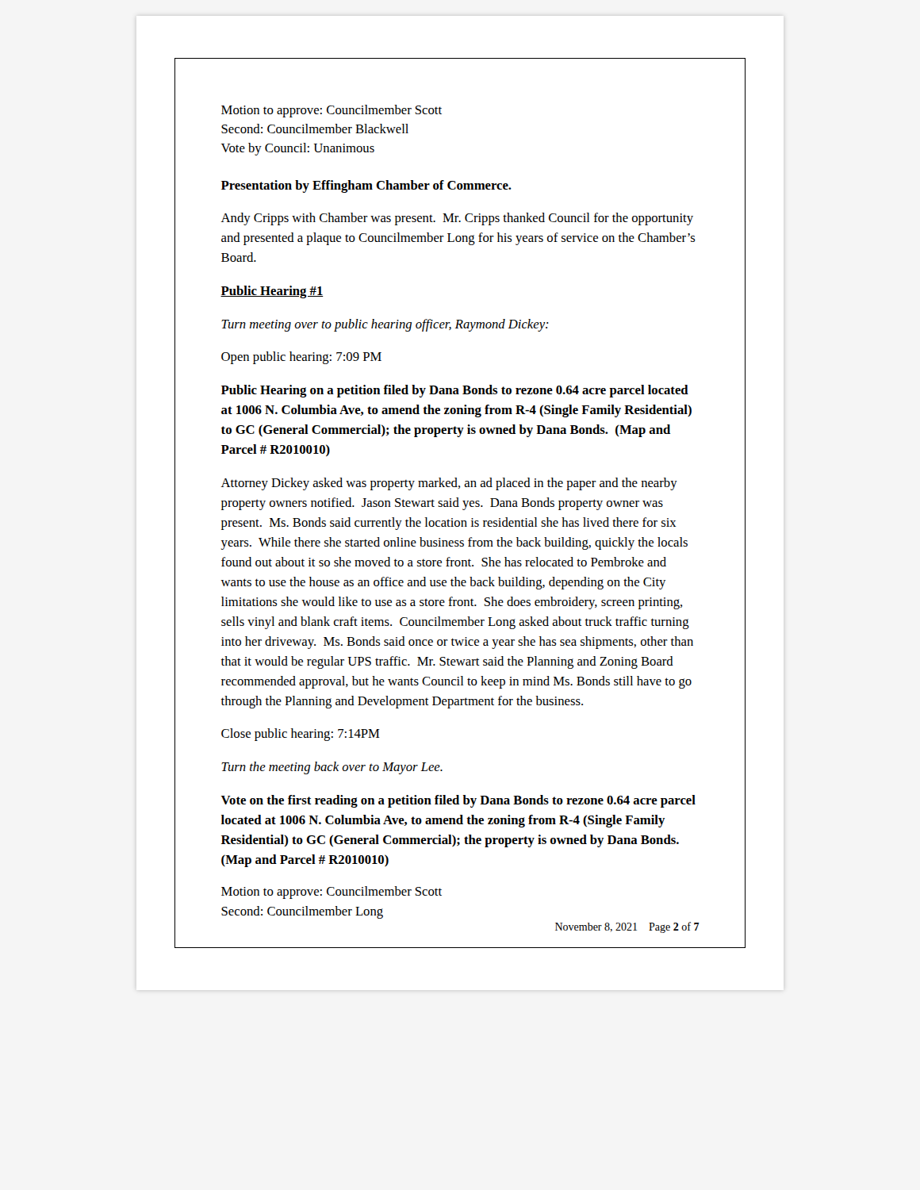Motion to approve: Councilmember Scott
Second: Councilmember Blackwell
Vote by Council: Unanimous
Presentation by Effingham Chamber of Commerce.
Andy Cripps with Chamber was present. Mr. Cripps thanked Council for the opportunity and presented a plaque to Councilmember Long for his years of service on the Chamber’s Board.
Public Hearing #1
Turn meeting over to public hearing officer, Raymond Dickey:
Open public hearing: 7:09 PM
Public Hearing on a petition filed by Dana Bonds to rezone 0.64 acre parcel located at 1006 N. Columbia Ave, to amend the zoning from R-4 (Single Family Residential) to GC (General Commercial); the property is owned by Dana Bonds. (Map and Parcel # R2010010)
Attorney Dickey asked was property marked, an ad placed in the paper and the nearby property owners notified. Jason Stewart said yes. Dana Bonds property owner was present. Ms. Bonds said currently the location is residential she has lived there for six years. While there she started online business from the back building, quickly the locals found out about it so she moved to a store front. She has relocated to Pembroke and wants to use the house as an office and use the back building, depending on the City limitations she would like to use as a store front. She does embroidery, screen printing, sells vinyl and blank craft items. Councilmember Long asked about truck traffic turning into her driveway. Ms. Bonds said once or twice a year she has sea shipments, other than that it would be regular UPS traffic. Mr. Stewart said the Planning and Zoning Board recommended approval, but he wants Council to keep in mind Ms. Bonds still have to go through the Planning and Development Department for the business.
Close public hearing: 7:14PM
Turn the meeting back over to Mayor Lee.
Vote on the first reading on a petition filed by Dana Bonds to rezone 0.64 acre parcel located at 1006 N. Columbia Ave, to amend the zoning from R-4 (Single Family Residential) to GC (General Commercial); the property is owned by Dana Bonds. (Map and Parcel # R2010010)
Motion to approve: Councilmember Scott
Second: Councilmember Long
November 8, 2021 Page 2 of 7